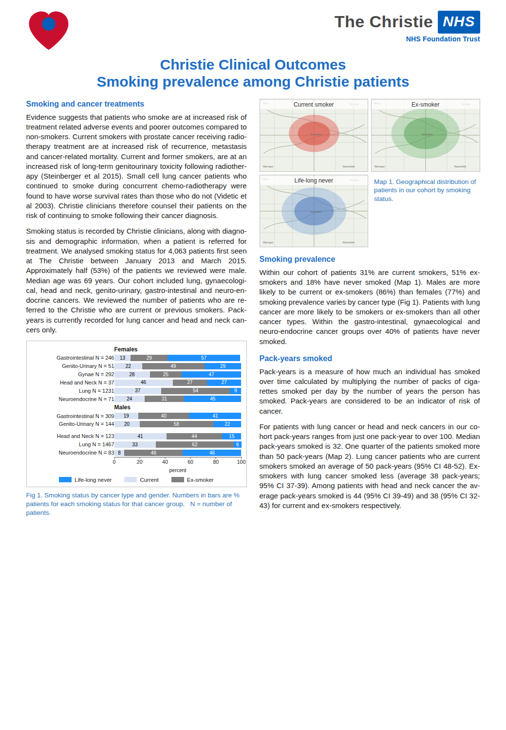The Christie NHS NHS Foundation Trust
Christie Clinical Outcomes
Smoking prevalence among Christie patients
Smoking and cancer treatments
Evidence suggests that patients who smoke are at increased risk of treatment related adverse events and poorer outcomes compared to non-smokers. Current smokers with prostate cancer receiving radiotherapy treatment are at increased risk of recurrence, metastasis and cancer-related mortality. Current and former smokers, are at an increased risk of long-term genitourinary toxicity following radiotherapy (Steinberger et al 2015). Small cell lung cancer patients who continued to smoke during concurrent chemo-radiotherapy were found to have worse survival rates than those who do not (Videtic et al 2003). Christie clinicians therefore counsel their patients on the risk of continuing to smoke following their cancer diagnosis.
Smoking status is recorded by Christie clinicians, along with diagnosis and demographic information, when a patient is referred for treatment. We analysed smoking status for 4,063 patients first seen at The Christie between January 2013 and March 2015. Approximately half (53%) of the patients we reviewed were male. Median age was 69 years. Our cohort included lung, gynaecological, head and neck, genito-urinary, gastro-intestinal and neuro-endocrine cancers. We reviewed the number of patients who are referred to the Christie who are current or previous smokers. Pack-years is currently recorded for lung cancer and head and neck cancers only.
| | Females |
| Gastrointestinal N = 246 | 13 29 57 |
| Genito-Urinary N = 51 | 22 49 29 |
| Gynae N = 292 | 28 25 47 |
| Head and Neck N = 37 | 46 27 27 |
| Lung N = 1231 | 37 54 9 |
| Neuroendocrine N = 71 | 24 31 45 |
| | Males |
| Gastrointestinal N = 309 | 19 40 41 |
| Genito-Urinary N = 144 | 20 58 22 |
| Head and Neck N = 123 | 41 44 15 |
| Lung N = 1467 | 33 62 6 |
| Neuroendocrine N = 83 | 8 46 46 |
0 20 40 60 80 100
percent
Life-long never Current Ex-smoker
Fig 1. Smoking status by cancer type and gender. Numbers in bars are % patients for each smoking status for that cancer group. N = number of patients.
Current smoker
Bolton Rochdale Manchester Warrington Macclesfield
Ex-smoker
Bolton Rochdale Manchester Warrington Macclesfield
Life-long never
Bolton Rochdale Manchester Warrington Macclesfield
Map 1. Geographical distribution of patients in our cohort by smoking status.
Smoking prevalence
Within our cohort of patients 31% are current smokers, 51% ex-smokers and 18% have never smoked (Map 1). Males are more likely to be current or ex-smokers (86%) than females (77%) and smoking prevalence varies by cancer type (Fig 1). Patients with lung cancer are more likely to be smokers or ex-smokers than all other cancer types. Within the gastro-intestinal, gynaecological and neuro-endocrine cancer groups over 40% of patients have never smoked.
Pack-years smoked
Pack-years is a measure of how much an individual has smoked over time calculated by multiplying the number of packs of cigarettes smoked per day by the number of years the person has smoked. Pack-years are considered to be an indicator of risk of cancer.
For patients with lung cancer or head and neck cancers in our cohort pack-years ranges from just one pack-year to over 100. Median pack-years smoked is 32. One quarter of the patients smoked more than 50 pack-years (Map 2). Lung cancer patients who are current smokers smoked an average of 50 pack-years (95% CI 48-52). Ex-smokers with lung cancer smoked less (average 38 pack-years; 95% CI 37-39). Among patients with head and neck cancer the average pack-years smoked is 44 (95% CI 39-49) and 38 (95% CI 32-43) for current and ex-smokers respectively.